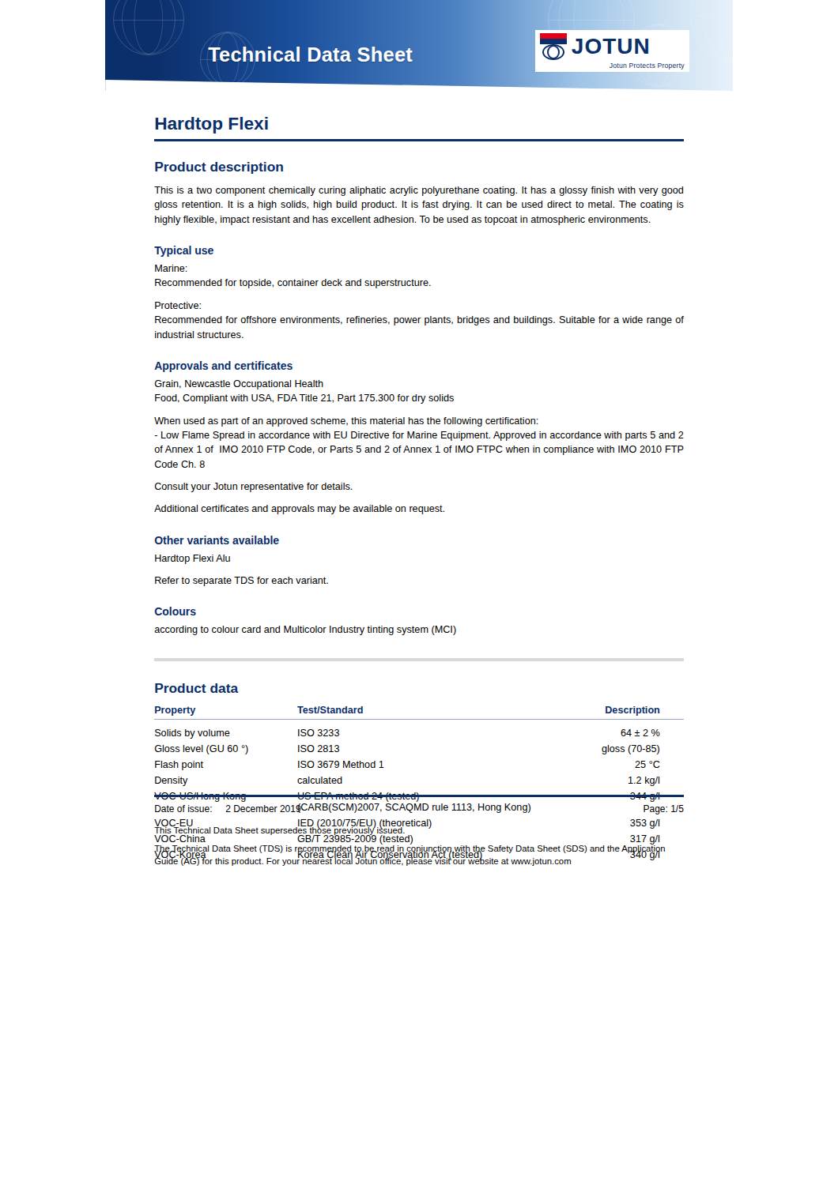Technical Data Sheet
JOTUN
Jotun Protects Property
Hardtop Flexi
Product description
This is a two component chemically curing aliphatic acrylic polyurethane coating. It has a glossy finish with very good gloss retention. It is a high solids, high build product. It is fast drying. It can be used direct to metal. The coating is highly flexible, impact resistant and has excellent adhesion. To be used as topcoat in atmospheric environments.
Typical use
Marine:
Recommended for topside, container deck and superstructure.
Protective:
Recommended for offshore environments, refineries, power plants, bridges and buildings. Suitable for a wide range of industrial structures.
Approvals and certificates
Grain, Newcastle Occupational Health
Food, Compliant with USA, FDA Title 21, Part 175.300 for dry solids
When used as part of an approved scheme, this material has the following certification:
- Low Flame Spread in accordance with EU Directive for Marine Equipment. Approved in accordance with parts 5 and 2 of Annex 1 of IMO 2010 FTP Code, or Parts 5 and 2 of Annex 1 of IMO FTPC when in compliance with IMO 2010 FTP Code Ch. 8
Consult your Jotun representative for details.
Additional certificates and approvals may be available on request.
Other variants available
Hardtop Flexi Alu
Refer to separate TDS for each variant.
Colours
according to colour card and Multicolor Industry tinting system (MCI)
Product data
| Property | Test/Standard | Description |
| --- | --- | --- |
| Solids by volume | ISO 3233 | 64 ± 2 % |
| Gloss level (GU 60 °) | ISO 2813 | gloss (70-85) |
| Flash point | ISO 3679 Method 1 | 25 °C |
| Density | calculated | 1.2 kg/l |
| VOC-US/Hong Kong | US EPA method 24 (tested) (CARB(SCM)2007, SCAQMD rule 1113, Hong Kong) | 344 g/l |
| VOC-EU | IED (2010/75/EU) (theoretical) | 353 g/l |
| VOC-China | GB/T 23985-2009 (tested) | 317 g/l |
| VOC-Korea | Korea Clean Air Conservation Act (tested) | 340 g/l |
Date of issue: 2 December 2019 Page: 1/5
This Technical Data Sheet supersedes those previously issued.
The Technical Data Sheet (TDS) is recommended to be read in conjunction with the Safety Data Sheet (SDS) and the Application Guide (AG) for this product. For your nearest local Jotun office, please visit our website at www.jotun.com